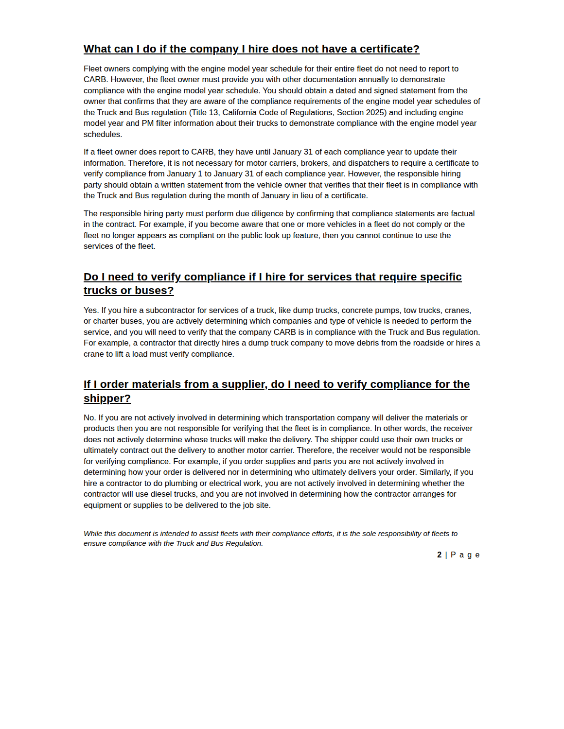What can I do if the company I hire does not have a certificate?
Fleet owners complying with the engine model year schedule for their entire fleet do not need to report to CARB. However, the fleet owner must provide you with other documentation annually to demonstrate compliance with the engine model year schedule. You should obtain a dated and signed statement from the owner that confirms that they are aware of the compliance requirements of the engine model year schedules of the Truck and Bus regulation (Title 13, California Code of Regulations, Section 2025) and including engine model year and PM filter information about their trucks to demonstrate compliance with the engine model year schedules.
If a fleet owner does report to CARB, they have until January 31 of each compliance year to update their information. Therefore, it is not necessary for motor carriers, brokers, and dispatchers to require a certificate to verify compliance from January 1 to January 31 of each compliance year. However, the responsible hiring party should obtain a written statement from the vehicle owner that verifies that their fleet is in compliance with the Truck and Bus regulation during the month of January in lieu of a certificate.
The responsible hiring party must perform due diligence by confirming that compliance statements are factual in the contract. For example, if you become aware that one or more vehicles in a fleet do not comply or the fleet no longer appears as compliant on the public look up feature, then you cannot continue to use the services of the fleet.
Do I need to verify compliance if I hire for services that require specific trucks or buses?
Yes. If you hire a subcontractor for services of a truck, like dump trucks, concrete pumps, tow trucks, cranes, or charter buses, you are actively determining which companies and type of vehicle is needed to perform the service, and you will need to verify that the company CARB is in compliance with the Truck and Bus regulation. For example, a contractor that directly hires a dump truck company to move debris from the roadside or hires a crane to lift a load must verify compliance.
If I order materials from a supplier, do I need to verify compliance for the shipper?
No. If you are not actively involved in determining which transportation company will deliver the materials or products then you are not responsible for verifying that the fleet is in compliance. In other words, the receiver does not actively determine whose trucks will make the delivery. The shipper could use their own trucks or ultimately contract out the delivery to another motor carrier. Therefore, the receiver would not be responsible for verifying compliance. For example, if you order supplies and parts you are not actively involved in determining how your order is delivered nor in determining who ultimately delivers your order. Similarly, if you hire a contractor to do plumbing or electrical work, you are not actively involved in determining whether the contractor will use diesel trucks, and you are not involved in determining how the contractor arranges for equipment or supplies to be delivered to the job site.
While this document is intended to assist fleets with their compliance efforts, it is the sole responsibility of fleets to ensure compliance with the Truck and Bus Regulation.
2 | P a g e